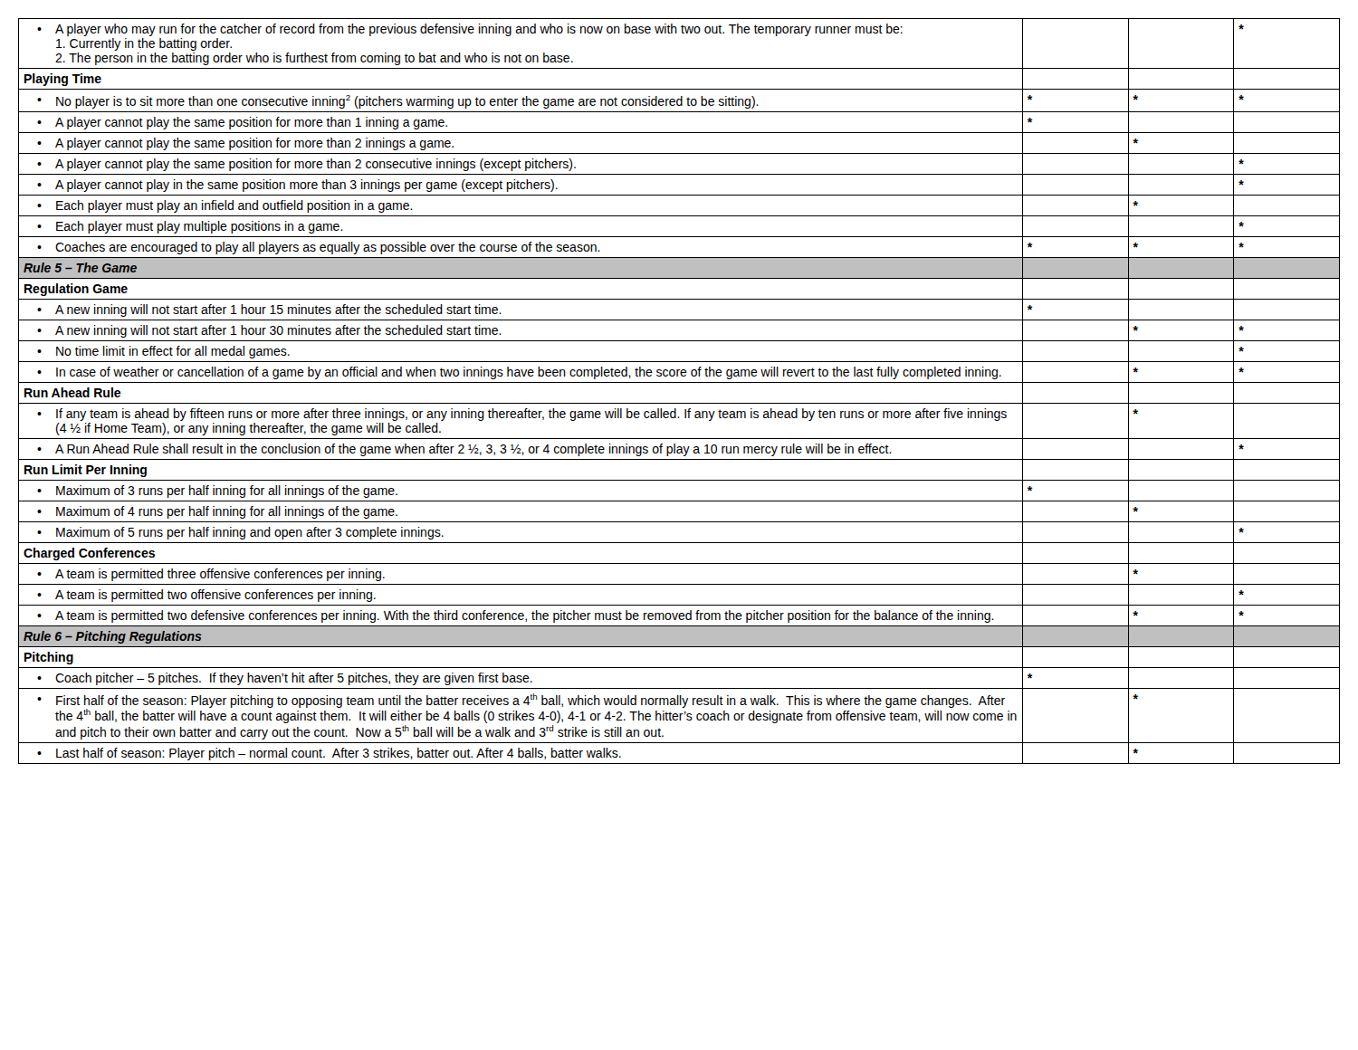| A player who may run for the catcher of record from the previous defensive inning and who is now on base with two out. The temporary runner must be: 1. Currently in the batting order. 2. The person in the batting order who is furthest from coming to bat and who is not on base. | | | * |
| Playing Time | | | |
| No player is to sit more than one consecutive inning 2 (pitchers warming up to enter the game are not considered to be sitting). | * | * | * |
| A player cannot play the same position for more than 1 inning a game. | * | | |
| A player cannot play the same position for more than 2 innings a game. | | * | |
| A player cannot play the same position for more than 2 consecutive innings (except pitchers). | | | * |
| A player cannot play in the same position more than 3 innings per game (except pitchers). | | | * |
| Each player must play an infield and outfield position in a game. | | * | |
| Each player must play multiple positions in a game. | | | * |
| Coaches are encouraged to play all players as equally as possible over the course of the season. | * | * | * |
| Rule 5 – The Game | | | |
| Regulation Game | | | |
| A new inning will not start after 1 hour 15 minutes after the scheduled start time. | * | | |
| A new inning will not start after 1 hour 30 minutes after the scheduled start time. | | * | * |
| No time limit in effect for all medal games. | | | * |
| In case of weather or cancellation of a game by an official and when two innings have been completed, the score of the game will revert to the last fully completed inning. | | * | * |
| Run Ahead Rule | | | |
| If any team is ahead by fifteen runs or more after three innings, or any inning thereafter, the game will be called. If any team is ahead by ten runs or more after five innings (4 ½ if Home Team), or any inning thereafter, the game will be called. | | * | |
| A Run Ahead Rule shall result in the conclusion of the game when after 2 ½, 3, 3 ½, or 4 complete innings of play a 10 run mercy rule will be in effect. | | | * |
| Run Limit Per Inning | | | |
| Maximum of 3 runs per half inning for all innings of the game. | * | | |
| Maximum of 4 runs per half inning for all innings of the game. | | * | |
| Maximum of 5 runs per half inning and open after 3 complete innings. | | | * |
| Charged Conferences | | | |
| A team is permitted three offensive conferences per inning. | | * | |
| A team is permitted two offensive conferences per inning. | | | * |
| A team is permitted two defensive conferences per inning. With the third conference, the pitcher must be removed from the pitcher position for the balance of the inning. | | * | * |
| Rule 6 – Pitching Regulations | | | |
| Pitching | | | |
| Coach pitcher – 5 pitches. If they haven’t hit after 5 pitches, they are given first base. | * | | |
| First half of the season: Player pitching to opposing team until the batter receives a 4 th ball, which would normally result in a walk. This is where the game changes. After the 4 th ball, the batter will have a count against them. It will either be 4 balls (0 strikes 4-0), 4-1 or 4-2. The hitter’s coach or designate from offensive team, will now come in and pitch to their own batter and carry out the count. Now a 5 th ball will be a walk and 3 rd strike is still an out. | | * | |
| Last half of season: Player pitch – normal count. After 3 strikes, batter out. After 4 balls, batter walks. | | * | |